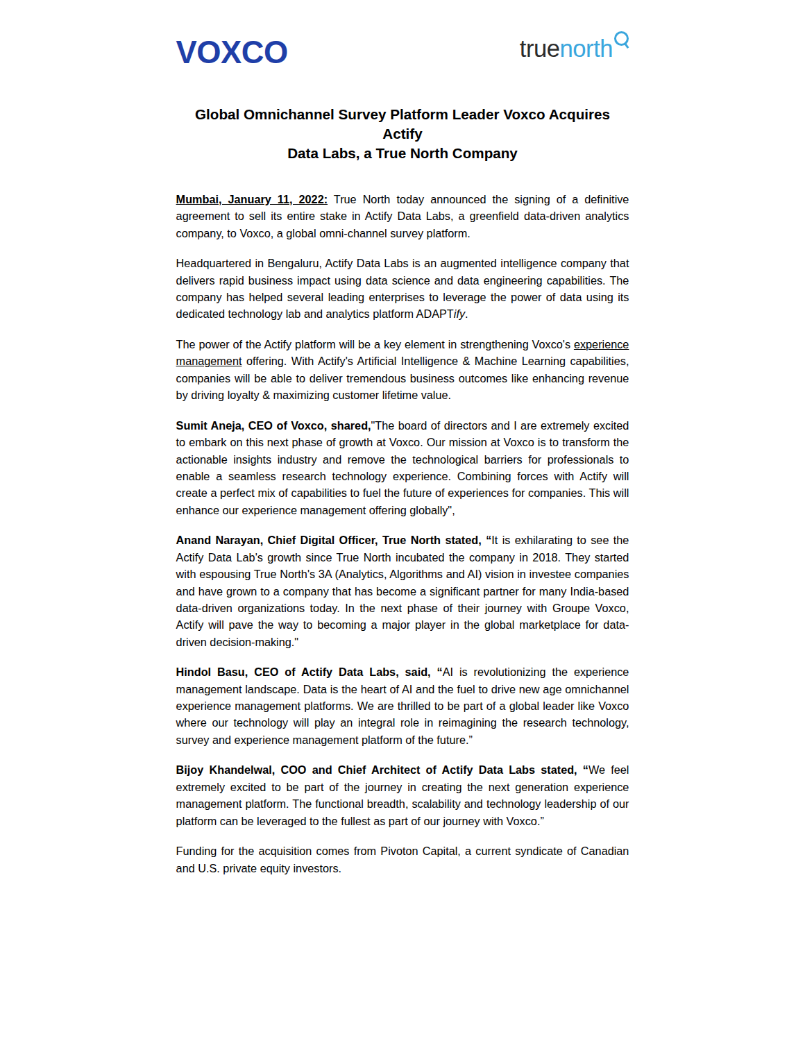VOXCO
true north
Global Omnichannel Survey Platform Leader Voxco Acquires Actify
Data Labs, a True North Company
Mumbai, January 11, 2022: True North today announced the signing of a definitive agreement to sell its entire stake in Actify Data Labs, a greenfield data-driven analytics company, to Voxco, a global omni-channel survey platform.
Headquartered in Bengaluru, Actify Data Labs is an augmented intelligence company that delivers rapid business impact using data science and data engineering capabilities. The company has helped several leading enterprises to leverage the power of data using its dedicated technology lab and analytics platform ADAPTify.
The power of the Actify platform will be a key element in strengthening Voxco's experience management offering. With Actify's Artificial Intelligence & Machine Learning capabilities, companies will be able to deliver tremendous business outcomes like enhancing revenue by driving loyalty & maximizing customer lifetime value.
Sumit Aneja, CEO of Voxco, shared,"The board of directors and I are extremely excited to embark on this next phase of growth at Voxco. Our mission at Voxco is to transform the actionable insights industry and remove the technological barriers for professionals to enable a seamless research technology experience. Combining forces with Actify will create a perfect mix of capabilities to fuel the future of experiences for companies. This will enhance our experience management offering globally",
Anand Narayan, Chief Digital Officer, True North stated, “It is exhilarating to see the Actify Data Lab's growth since True North incubated the company in 2018. They started with espousing True North's 3A (Analytics, Algorithms and AI) vision in investee companies and have grown to a company that has become a significant partner for many India-based data-driven organizations today. In the next phase of their journey with Groupe Voxco, Actify will pave the way to becoming a major player in the global marketplace for data-driven decision-making."
Hindol Basu, CEO of Actify Data Labs, said, “AI is revolutionizing the experience management landscape. Data is the heart of AI and the fuel to drive new age omnichannel experience management platforms. We are thrilled to be part of a global leader like Voxco where our technology will play an integral role in reimagining the research technology, survey and experience management platform of the future.”
Bijoy Khandelwal, COO and Chief Architect of Actify Data Labs stated, “We feel extremely excited to be part of the journey in creating the next generation experience management platform. The functional breadth, scalability and technology leadership of our platform can be leveraged to the fullest as part of our journey with Voxco.”
Funding for the acquisition comes from Pivoton Capital, a current syndicate of Canadian and U.S. private equity investors.